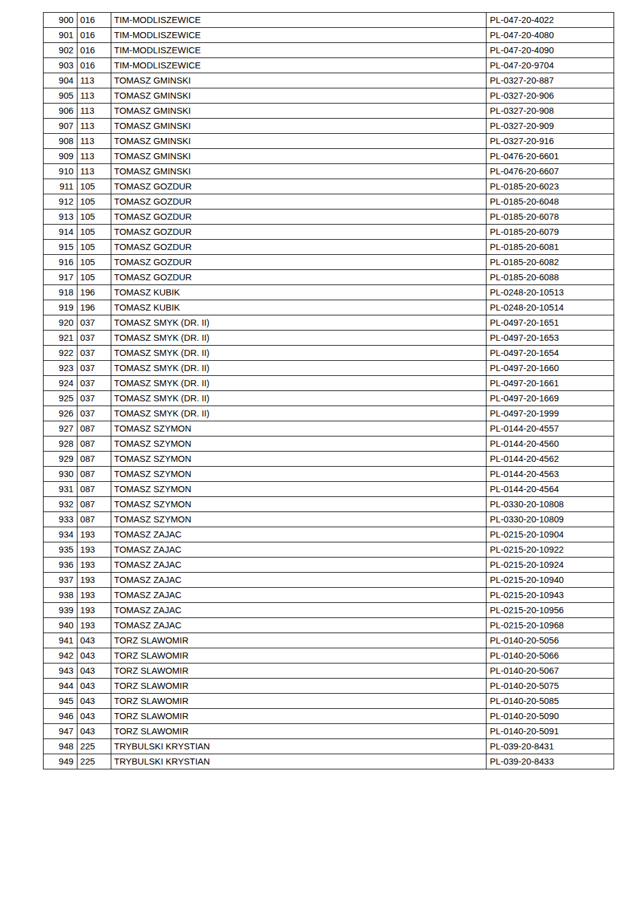| | 900 | 016 | TIM-MODLISZEWICE | PL-047-20-4022 |
| | 901 | 016 | TIM-MODLISZEWICE | PL-047-20-4080 |
| | 902 | 016 | TIM-MODLISZEWICE | PL-047-20-4090 |
| | 903 | 016 | TIM-MODLISZEWICE | PL-047-20-9704 |
| | 904 | 113 | TOMASZ GMINSKI | PL-0327-20-887 |
| | 905 | 113 | TOMASZ GMINSKI | PL-0327-20-906 |
| | 906 | 113 | TOMASZ GMINSKI | PL-0327-20-908 |
| | 907 | 113 | TOMASZ GMINSKI | PL-0327-20-909 |
| | 908 | 113 | TOMASZ GMINSKI | PL-0327-20-916 |
| | 909 | 113 | TOMASZ GMINSKI | PL-0476-20-6601 |
| | 910 | 113 | TOMASZ GMINSKI | PL-0476-20-6607 |
| | 911 | 105 | TOMASZ GOZDUR | PL-0185-20-6023 |
| | 912 | 105 | TOMASZ GOZDUR | PL-0185-20-6048 |
| | 913 | 105 | TOMASZ GOZDUR | PL-0185-20-6078 |
| | 914 | 105 | TOMASZ GOZDUR | PL-0185-20-6079 |
| | 915 | 105 | TOMASZ GOZDUR | PL-0185-20-6081 |
| | 916 | 105 | TOMASZ GOZDUR | PL-0185-20-6082 |
| | 917 | 105 | TOMASZ GOZDUR | PL-0185-20-6088 |
| | 918 | 196 | TOMASZ KUBIK | PL-0248-20-10513 |
| | 919 | 196 | TOMASZ KUBIK | PL-0248-20-10514 |
| | 920 | 037 | TOMASZ SMYK (DR. II) | PL-0497-20-1651 |
| | 921 | 037 | TOMASZ SMYK (DR. II) | PL-0497-20-1653 |
| | 922 | 037 | TOMASZ SMYK (DR. II) | PL-0497-20-1654 |
| | 923 | 037 | TOMASZ SMYK (DR. II) | PL-0497-20-1660 |
| | 924 | 037 | TOMASZ SMYK (DR. II) | PL-0497-20-1661 |
| | 925 | 037 | TOMASZ SMYK (DR. II) | PL-0497-20-1669 |
| | 926 | 037 | TOMASZ SMYK (DR. II) | PL-0497-20-1999 |
| | 927 | 087 | TOMASZ SZYMON | PL-0144-20-4557 |
| | 928 | 087 | TOMASZ SZYMON | PL-0144-20-4560 |
| | 929 | 087 | TOMASZ SZYMON | PL-0144-20-4562 |
| | 930 | 087 | TOMASZ SZYMON | PL-0144-20-4563 |
| | 931 | 087 | TOMASZ SZYMON | PL-0144-20-4564 |
| | 932 | 087 | TOMASZ SZYMON | PL-0330-20-10808 |
| | 933 | 087 | TOMASZ SZYMON | PL-0330-20-10809 |
| | 934 | 193 | TOMASZ ZAJAC | PL-0215-20-10904 |
| | 935 | 193 | TOMASZ ZAJAC | PL-0215-20-10922 |
| | 936 | 193 | TOMASZ ZAJAC | PL-0215-20-10924 |
| | 937 | 193 | TOMASZ ZAJAC | PL-0215-20-10940 |
| | 938 | 193 | TOMASZ ZAJAC | PL-0215-20-10943 |
| | 939 | 193 | TOMASZ ZAJAC | PL-0215-20-10956 |
| | 940 | 193 | TOMASZ ZAJAC | PL-0215-20-10968 |
| | 941 | 043 | TORZ SLAWOMIR | PL-0140-20-5056 |
| | 942 | 043 | TORZ SLAWOMIR | PL-0140-20-5066 |
| | 943 | 043 | TORZ SLAWOMIR | PL-0140-20-5067 |
| | 944 | 043 | TORZ SLAWOMIR | PL-0140-20-5075 |
| | 945 | 043 | TORZ SLAWOMIR | PL-0140-20-5085 |
| | 946 | 043 | TORZ SLAWOMIR | PL-0140-20-5090 |
| | 947 | 043 | TORZ SLAWOMIR | PL-0140-20-5091 |
| | 948 | 225 | TRYBULSKI KRYSTIAN | PL-039-20-8431 |
| | 949 | 225 | TRYBULSKI KRYSTIAN | PL-039-20-8433 |